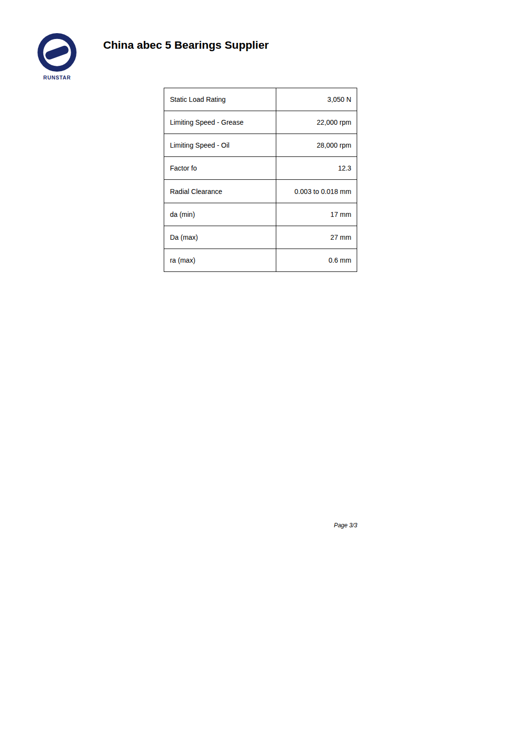RUNSTAR
China abec 5 Bearings Supplier
| Static Load Rating | 3,050 N |
| Limiting Speed - Grease | 22,000 rpm |
| Limiting Speed - Oil | 28,000 rpm |
| Factor fo | 12.3 |
| Radial Clearance | 0.003 to 0.018 mm |
| da (min) | 17 mm |
| Da (max) | 27 mm |
| ra (max) | 0.6 mm |
Page 3/3